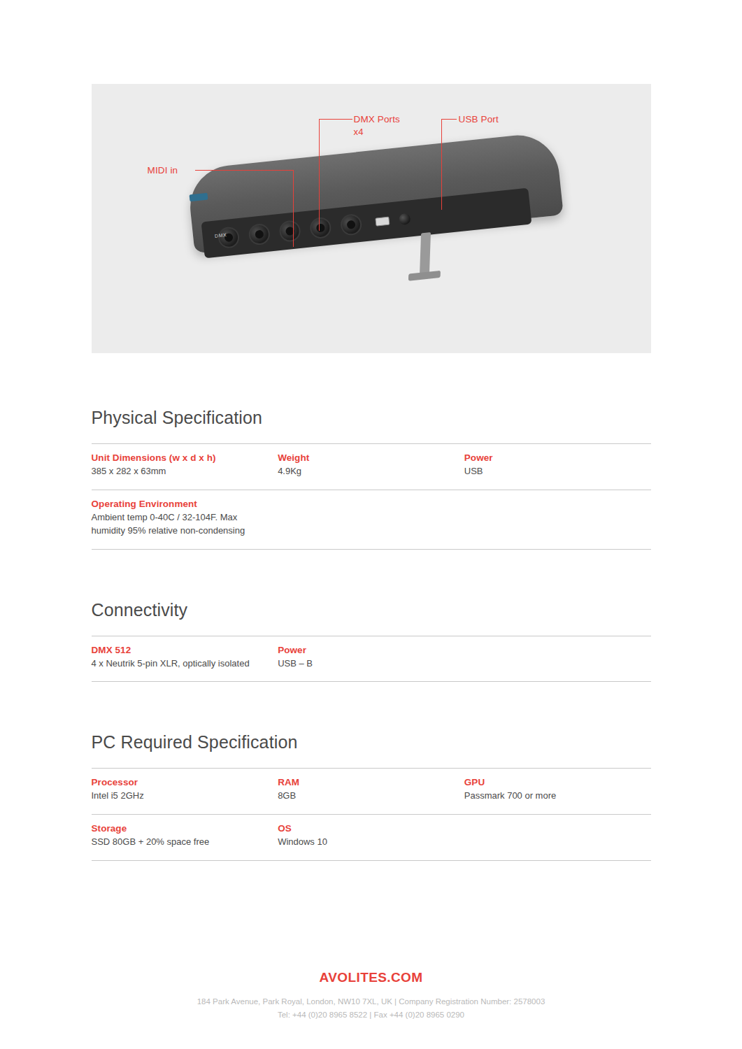DMX
DMX Portsx4
USB Port
MIDI in
Physical Specification
Unit Dimensions (w x d x h)
385 x 282 x 63mm
Weight
4.9Kg
Power
USB
Operating Environment
Ambient temp 0-40C / 32-104F. Max
humidity 95% relative non-condensing
Connectivity
DMX 512
4 x Neutrik 5-pin XLR, optically isolated
Power
USB – B
PC Required Specification
Processor
Intel i5 2GHz
RAM
8GB
GPU
Passmark 700 or more
Storage
SSD 80GB + 20% space free
OS
Windows 10
AVOLITES.COM
184 Park Avenue, Park Royal, London, NW10 7XL, UK | Company Registration Number: 2578003
Tel: +44 (0)20 8965 8522 | Fax +44 (0)20 8965 0290